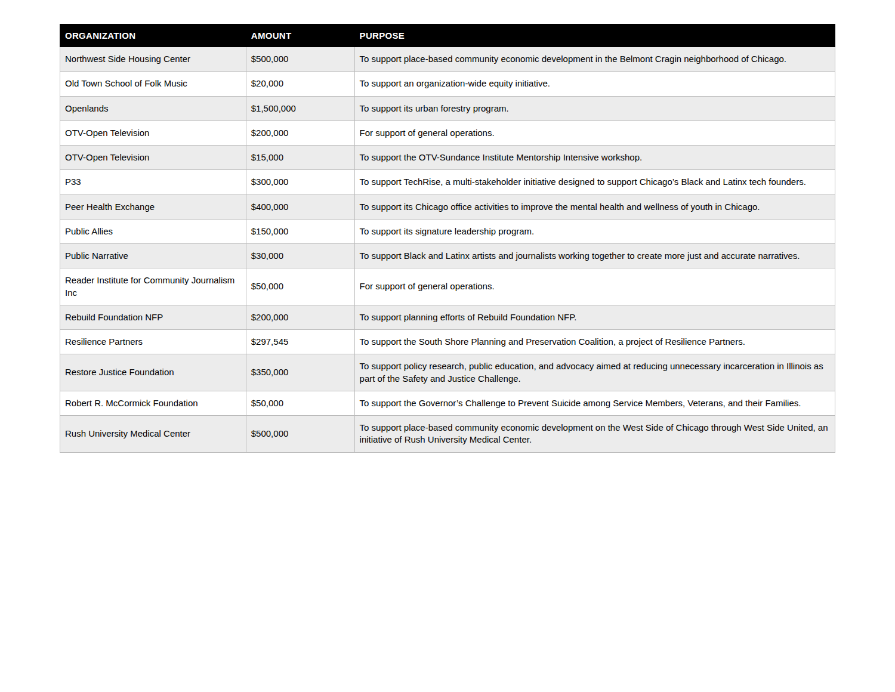| ORGANIZATION | AMOUNT | PURPOSE |
| --- | --- | --- |
| Northwest Side Housing Center | $500,000 | To support place-based community economic development in the Belmont Cragin neighborhood of Chicago. |
| Old Town School of Folk Music | $20,000 | To support an organization-wide equity initiative. |
| Openlands | $1,500,000 | To support its urban forestry program. |
| OTV-Open Television | $200,000 | For support of general operations. |
| OTV-Open Television | $15,000 | To support the OTV-Sundance Institute Mentorship Intensive workshop. |
| P33 | $300,000 | To support TechRise, a multi-stakeholder initiative designed to support Chicago’s Black and Latinx tech founders. |
| Peer Health Exchange | $400,000 | To support its Chicago office activities to improve the mental health and wellness of youth in Chicago. |
| Public Allies | $150,000 | To support its signature leadership program. |
| Public Narrative | $30,000 | To support Black and Latinx artists and journalists working together to create more just and accurate narratives. |
| Reader Institute for Community Journalism Inc | $50,000 | For support of general operations. |
| Rebuild Foundation NFP | $200,000 | To support planning efforts of Rebuild Foundation NFP. |
| Resilience Partners | $297,545 | To support the South Shore Planning and Preservation Coalition, a project of Resilience Partners. |
| Restore Justice Foundation | $350,000 | To support policy research, public education, and advocacy aimed at reducing unnecessary incarceration in Illinois as part of the Safety and Justice Challenge. |
| Robert R. McCormick Foundation | $50,000 | To support the Governor’s Challenge to Prevent Suicide among Service Members, Veterans, and their Families. |
| Rush University Medical Center | $500,000 | To support place-based community economic development on the West Side of Chicago through West Side United, an initiative of Rush University Medical Center. |